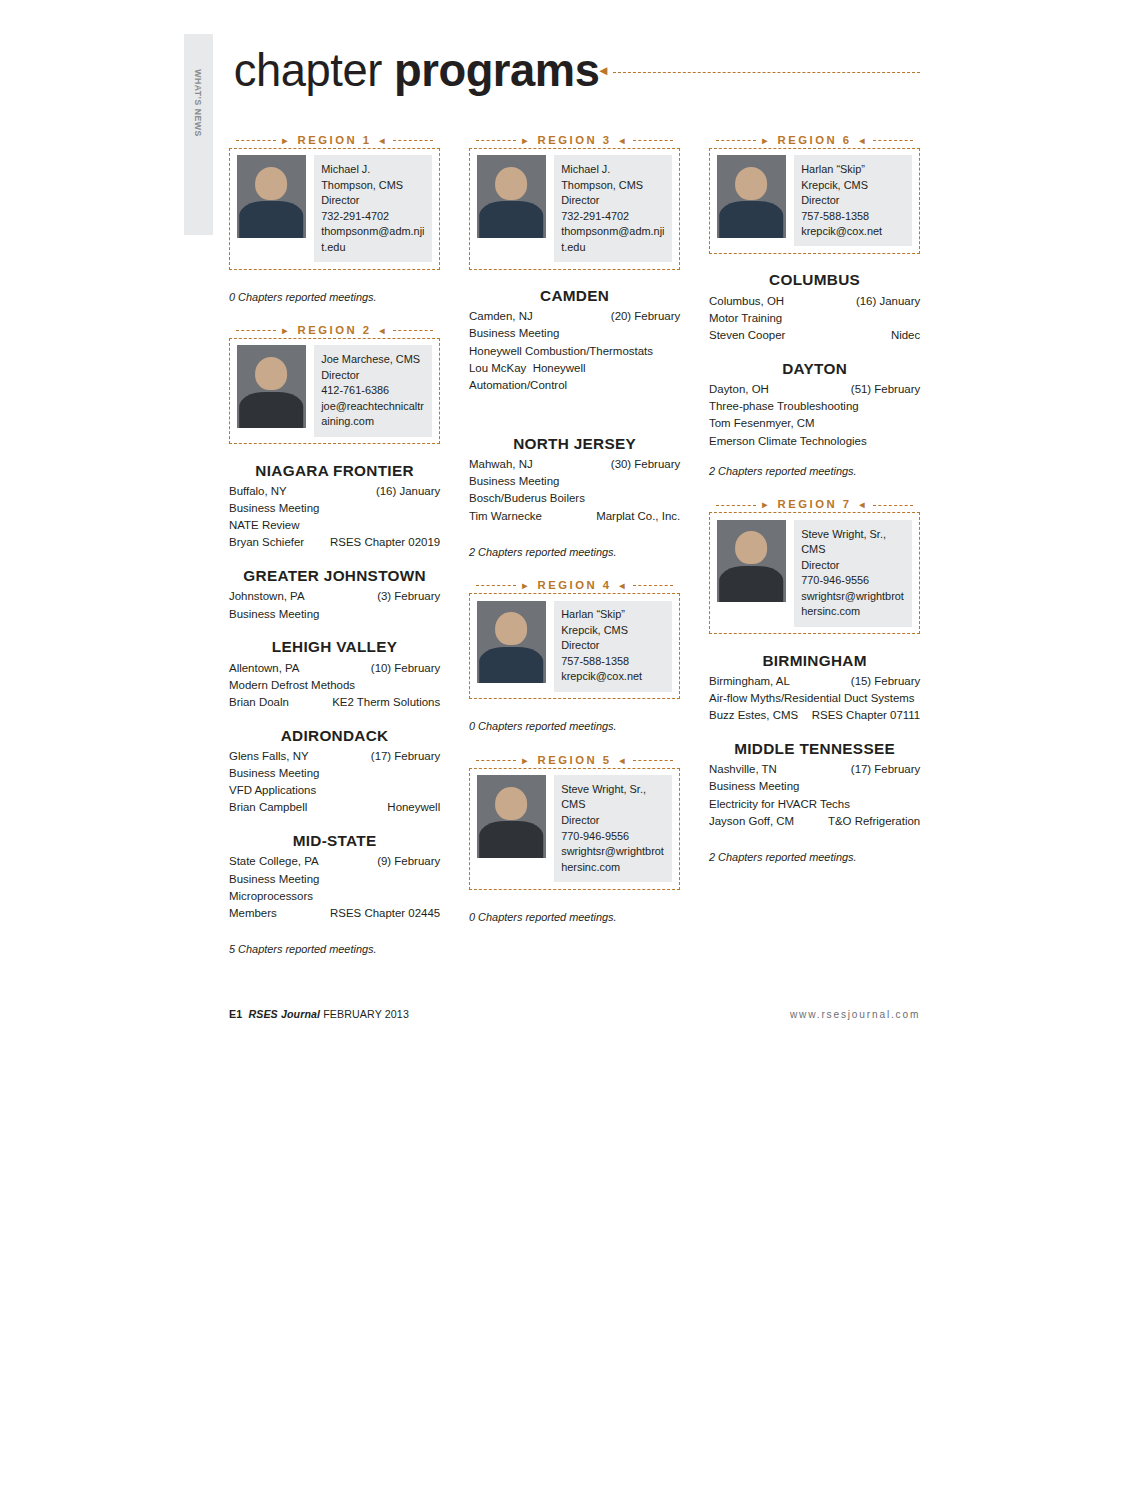WHAT’S NEWS
chapter programs
◄
► REGION 1 ◄
Michael J. Thompson, CMS
Director
732-291-4702
thompsonm@adm.njit.edu
0 Chapters reported meetings.
► REGION 2 ◄
Joe Marchese, CMS
Director
412-761-6386
joe@reachtechnicaltraining.com
NIAGARA FRONTIER
Buffalo, NY(16) January
Business Meeting
NATE Review
Bryan Schiefer RSES Chapter 02019
GREATER JOHNSTOWN
Johnstown, PA(3) February
Business Meeting
LEHIGH VALLEY
Allentown, PA(10) February
Modern Defrost Methods
Brian Doaln KE2 Therm Solutions
ADIRONDACK
Glens Falls, NY(17) February
Business Meeting
VFD Applications
Brian Campbell Honeywell
MID-STATE
State College, PA(9) February
Business Meeting
Microprocessors
Members RSES Chapter 02445
5 Chapters reported meetings.
► REGION 3 ◄
Michael J. Thompson, CMS
Director
732-291-4702
thompsonm@adm.njit.edu
CAMDEN
Camden, NJ(20) February
Business Meeting
Honeywell Combustion/Thermostats
Lou McKay Honeywell Automation/Control
NORTH JERSEY
Mahwah, NJ(30) February
Business Meeting
Bosch/Buderus Boilers
Tim Warnecke Marplat Co., Inc.
2 Chapters reported meetings.
► REGION 4 ◄
Harlan “Skip” Krepcik, CMS
Director
757-588-1358
krepcik@cox.net
0 Chapters reported meetings.
► REGION 5 ◄
Steve Wright, Sr., CMS
Director
770-946-9556
swrightsr@wrightbrothersinc.com
0 Chapters reported meetings.
► REGION 6 ◄
Harlan “Skip” Krepcik, CMS
Director
757-588-1358
krepcik@cox.net
COLUMBUS
Columbus, OH(16) January
Motor Training
Steven Cooper Nidec
DAYTON
Dayton, OH(51) February
Three-phase Troubleshooting
Tom Fesenmyer, CM
Emerson Climate Technologies
2 Chapters reported meetings.
► REGION 7 ◄
Steve Wright, Sr., CMS
Director
770-946-9556
swrightsr@wrightbrothersinc.com
BIRMINGHAM
Birmingham, AL(15) February
Air-flow Myths/Residential Duct Systems
Buzz Estes, CMS RSES Chapter 07111
MIDDLE TENNESSEE
Nashville, TN(17) February
Business Meeting
Electricity for HVACR Techs
Jayson Goff, CM T&O Refrigeration
2 Chapters reported meetings.
E1 RSES Journal FEBRUARY 2013
www.rsesjournal.com